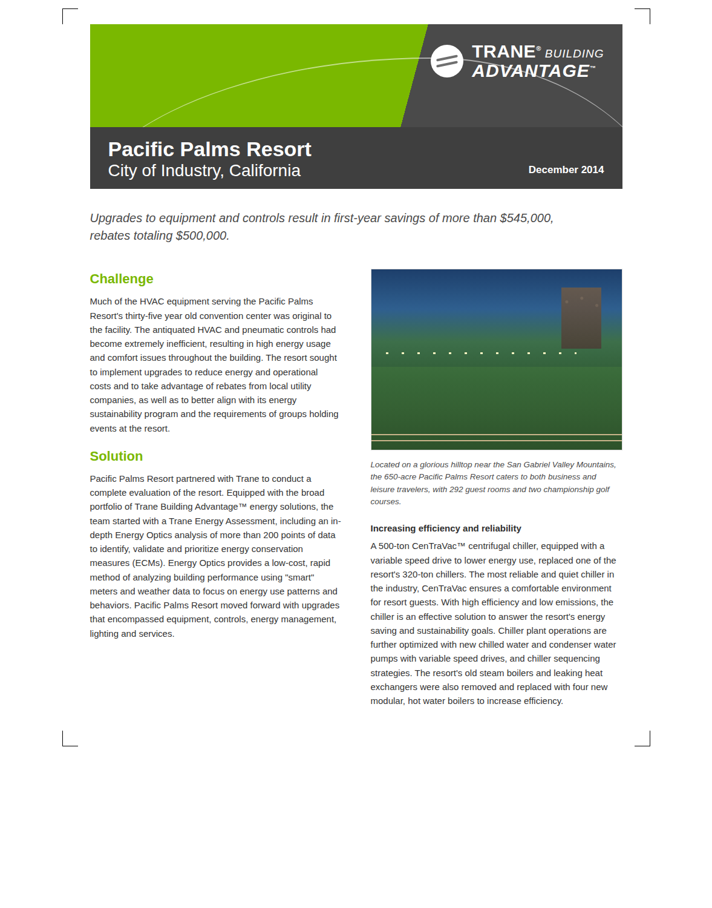TRANE®BUILDING ADVANTAGE™
Pacific Palms Resort
City of Industry, California
December 2014
Upgrades to equipment and controls result in first-year savings of more than $545,000, rebates totaling $500,000.
Challenge
Much of the HVAC equipment serving the Pacific Palms Resort's thirty-five year old convention center was original to the facility. The antiquated HVAC and pneumatic controls had become extremely inefficient, resulting in high energy usage and comfort issues throughout the building. The resort sought to implement upgrades to reduce energy and operational costs and to take advantage of rebates from local utility companies, as well as to better align with its energy sustainability program and the requirements of groups holding events at the resort.
Solution
Pacific Palms Resort partnered with Trane to conduct a complete evaluation of the resort. Equipped with the broad portfolio of Trane Building Advantage™ energy solutions, the team started with a Trane Energy Assessment, including an in-depth Energy Optics analysis of more than 200 points of data to identify, validate and prioritize energy conservation measures (ECMs). Energy Optics provides a low-cost, rapid method of analyzing building performance using "smart" meters and weather data to focus on energy use patterns and behaviors. Pacific Palms Resort moved forward with upgrades that encompassed equipment, controls, energy management, lighting and services.
Located on a glorious hilltop near the San Gabriel Valley Mountains, the 650-acre Pacific Palms Resort caters to both business and leisure travelers, with 292 guest rooms and two championship golf courses.
Increasing efficiency and reliability
A 500-ton CenTraVac™ centrifugal chiller, equipped with a variable speed drive to lower energy use, replaced one of the resort's 320-ton chillers. The most reliable and quiet chiller in the industry, CenTraVac ensures a comfortable environment for resort guests. With high efficiency and low emissions, the chiller is an effective solution to answer the resort's energy saving and sustainability goals. Chiller plant operations are further optimized with new chilled water and condenser water pumps with variable speed drives, and chiller sequencing strategies. The resort's old steam boilers and leaking heat exchangers were also removed and replaced with four new modular, hot water boilers to increase efficiency.